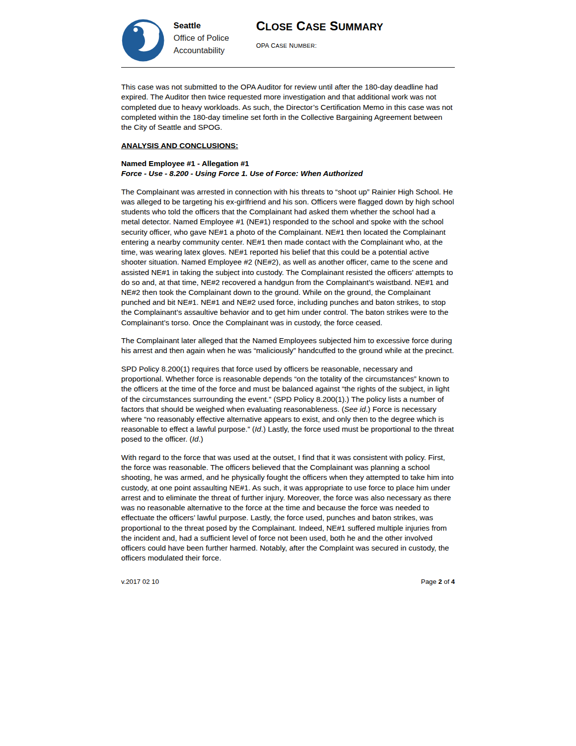Seattle
Office of Police
Accountability
CLOSE CASE SUMMARY
OPA CASE NUMBER:
This case was not submitted to the OPA Auditor for review until after the 180-day deadline had expired. The Auditor then twice requested more investigation and that additional work was not completed due to heavy workloads. As such, the Director’s Certification Memo in this case was not completed within the 180-day timeline set forth in the Collective Bargaining Agreement between the City of Seattle and SPOG.
ANALYSIS AND CONCLUSIONS:
Named Employee #1 - Allegation #1
Force - Use - 8.200 - Using Force 1. Use of Force: When Authorized
The Complainant was arrested in connection with his threats to “shoot up” Rainier High School. He was alleged to be targeting his ex-girlfriend and his son. Officers were flagged down by high school students who told the officers that the Complainant had asked them whether the school had a metal detector. Named Employee #1 (NE#1) responded to the school and spoke with the school security officer, who gave NE#1 a photo of the Complainant. NE#1 then located the Complainant entering a nearby community center. NE#1 then made contact with the Complainant who, at the time, was wearing latex gloves. NE#1 reported his belief that this could be a potential active shooter situation. Named Employee #2 (NE#2), as well as another officer, came to the scene and assisted NE#1 in taking the subject into custody. The Complainant resisted the officers’ attempts to do so and, at that time, NE#2 recovered a handgun from the Complainant’s waistband. NE#1 and NE#2 then took the Complainant down to the ground. While on the ground, the Complainant punched and bit NE#1. NE#1 and NE#2 used force, including punches and baton strikes, to stop the Complainant’s assaultive behavior and to get him under control. The baton strikes were to the Complainant’s torso. Once the Complainant was in custody, the force ceased.
The Complainant later alleged that the Named Employees subjected him to excessive force during his arrest and then again when he was “maliciously” handcuffed to the ground while at the precinct.
SPD Policy 8.200(1) requires that force used by officers be reasonable, necessary and proportional. Whether force is reasonable depends “on the totality of the circumstances” known to the officers at the time of the force and must be balanced against “the rights of the subject, in light of the circumstances surrounding the event.” (SPD Policy 8.200(1).) The policy lists a number of factors that should be weighed when evaluating reasonableness. (See id.) Force is necessary where “no reasonably effective alternative appears to exist, and only then to the degree which is reasonable to effect a lawful purpose.” (Id.) Lastly, the force used must be proportional to the threat posed to the officer. (Id.)
With regard to the force that was used at the outset, I find that it was consistent with policy. First, the force was reasonable. The officers believed that the Complainant was planning a school shooting, he was armed, and he physically fought the officers when they attempted to take him into custody, at one point assaulting NE#1. As such, it was appropriate to use force to place him under arrest and to eliminate the threat of further injury. Moreover, the force was also necessary as there was no reasonable alternative to the force at the time and because the force was needed to effectuate the officers’ lawful purpose. Lastly, the force used, punches and baton strikes, was proportional to the threat posed by the Complainant. Indeed, NE#1 suffered multiple injuries from the incident and, had a sufficient level of force not been used, both he and the other involved officers could have been further harmed. Notably, after the Complaint was secured in custody, the officers modulated their force.
v.2017 02 10
Page 2 of 4